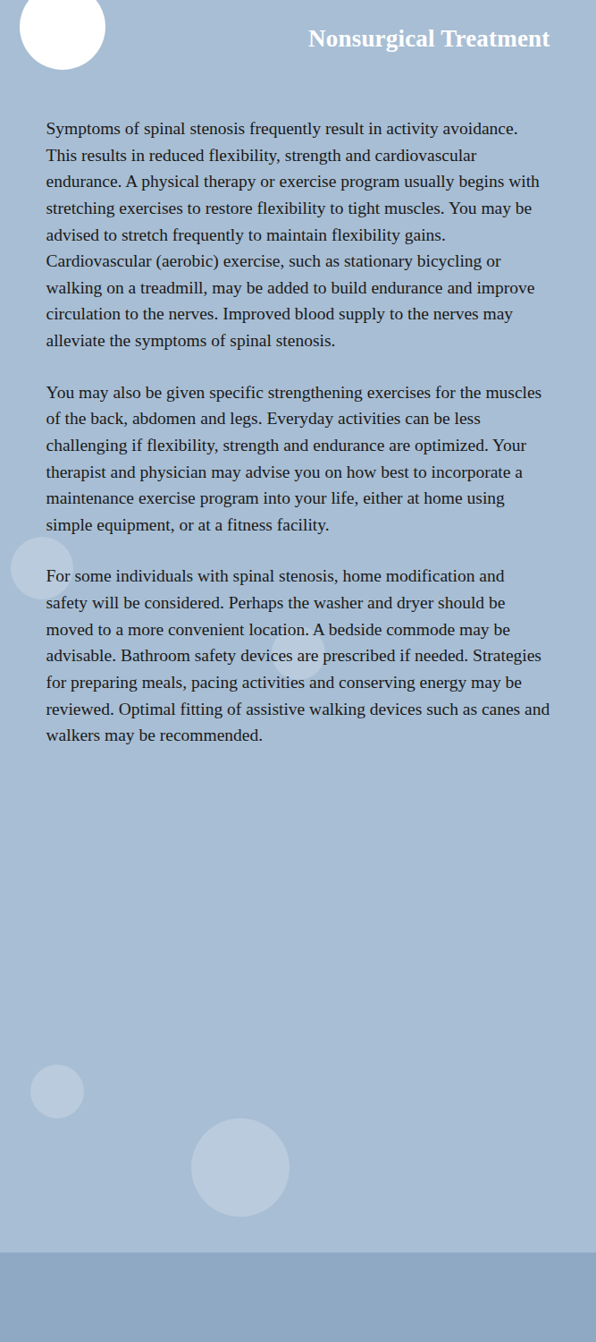Nonsurgical Treatment
Symptoms of spinal stenosis frequently result in activity avoidance. This results in reduced flexibility, strength and cardiovascular endurance. A physical therapy or exercise program usually begins with stretching exercises to restore flexibility to tight muscles. You may be advised to stretch frequently to maintain flexibility gains. Cardiovascular (aerobic) exercise, such as stationary bicycling or walking on a treadmill, may be added to build endurance and improve circulation to the nerves. Improved blood supply to the nerves may alleviate the symptoms of spinal stenosis.
You may also be given specific strengthening exercises for the muscles of the back, abdomen and legs. Everyday activities can be less challenging if flexibility, strength and endurance are optimized. Your therapist and physician may advise you on how best to incorporate a maintenance exercise program into your life, either at home using simple equipment, or at a fitness facility.
For some individuals with spinal stenosis, home modification and safety will be considered. Perhaps the washer and dryer should be moved to a more convenient location. A bedside commode may be advisable. Bathroom safety devices are prescribed if needed. Strategies for preparing meals, pacing activities and conserving energy may be reviewed. Optimal fitting of assistive walking devices such as canes and walkers may be recommended.